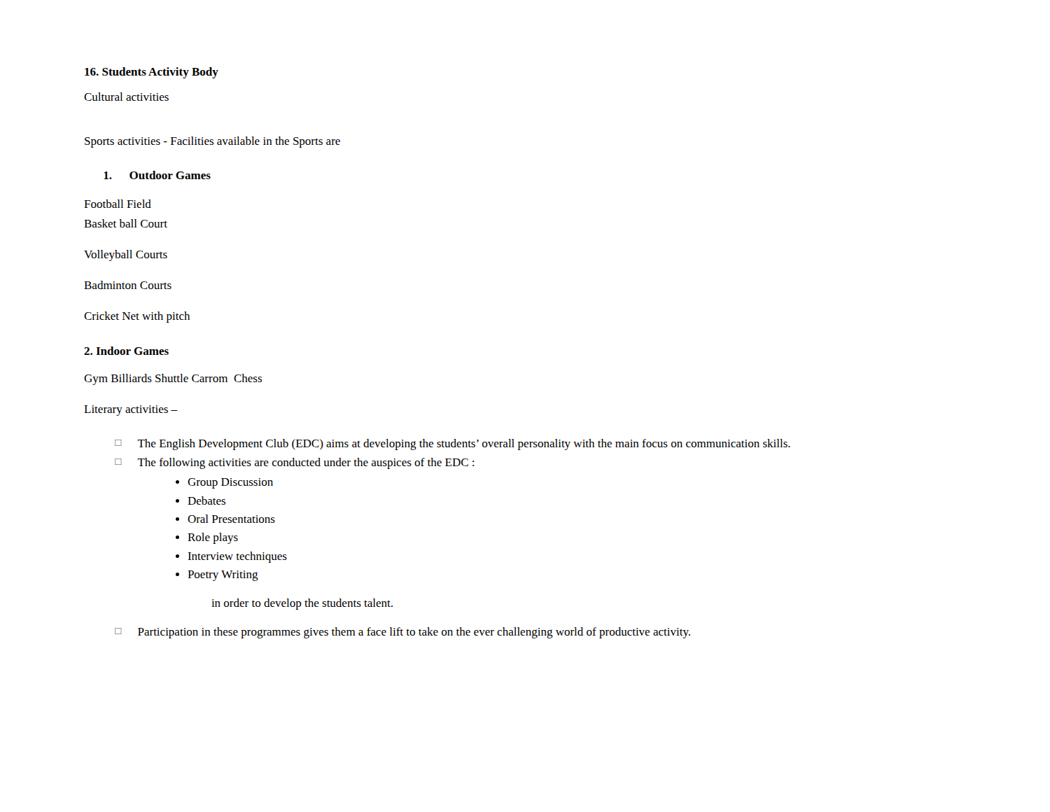16. Students Activity Body
Cultural activities
Sports activities - Facilities available in the Sports are
Outdoor Games
Football Field
Basket ball Court
Volleyball Courts
Badminton Courts
Cricket Net with pitch
2. Indoor Games
Gym Billiards Shuttle Carrom Chess
Literary activities –
The English Development Club (EDC) aims at developing the students’ overall personality with the main focus on communication skills.
The following activities are conducted under the auspices of the EDC :
Group Discussion
Debates
Oral Presentations
Role plays
Interview techniques
Poetry Writing
in order to develop the students talent.
Participation in these programmes gives them a face lift to take on the ever challenging world of productive activity.